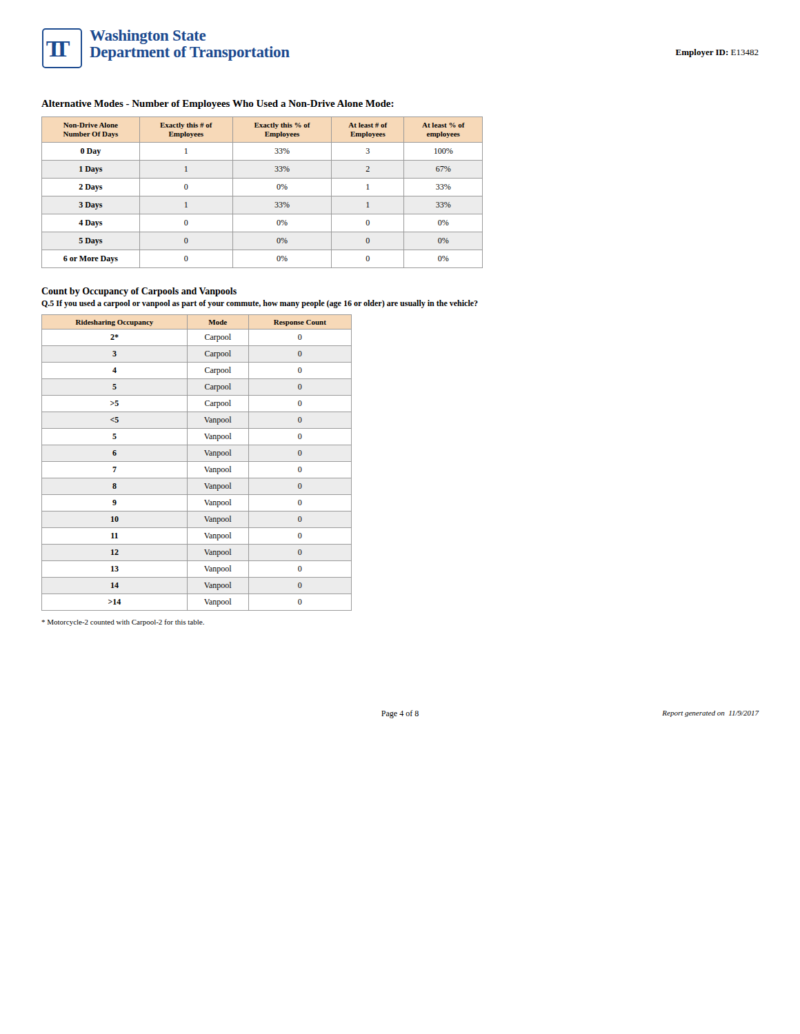T T
Washington State
Department of Transportation
Employer ID: E13482
Alternative Modes - Number of Employees Who Used a Non-Drive Alone Mode:
| Non-Drive Alone Number Of Days | Exactly this # of Employees | Exactly this % of Employees | At least # of Employees | At least % of employees |
| --- | --- | --- | --- | --- |
| 0 Day | 1 | 33% | 3 | 100% |
| 1 Days | 1 | 33% | 2 | 67% |
| 2 Days | 0 | 0% | 1 | 33% |
| 3 Days | 1 | 33% | 1 | 33% |
| 4 Days | 0 | 0% | 0 | 0% |
| 5 Days | 0 | 0% | 0 | 0% |
| 6 or More Days | 0 | 0% | 0 | 0% |
Count by Occupancy of Carpools and Vanpools
Q.5 If you used a carpool or vanpool as part of your commute, how many people (age 16 or older) are usually in the vehicle?
| Ridesharing Occupancy | Mode | Response Count |
| --- | --- | --- |
| 2* | Carpool | 0 |
| 3 | Carpool | 0 |
| 4 | Carpool | 0 |
| 5 | Carpool | 0 |
| >5 | Carpool | 0 |
| <5 | Vanpool | 0 |
| 5 | Vanpool | 0 |
| 6 | Vanpool | 0 |
| 7 | Vanpool | 0 |
| 8 | Vanpool | 0 |
| 9 | Vanpool | 0 |
| 10 | Vanpool | 0 |
| 11 | Vanpool | 0 |
| 12 | Vanpool | 0 |
| 13 | Vanpool | 0 |
| 14 | Vanpool | 0 |
| >14 | Vanpool | 0 |
* Motorcycle-2 counted with Carpool-2 for this table.
Page 4 of 8
Report generated on 11/9/2017